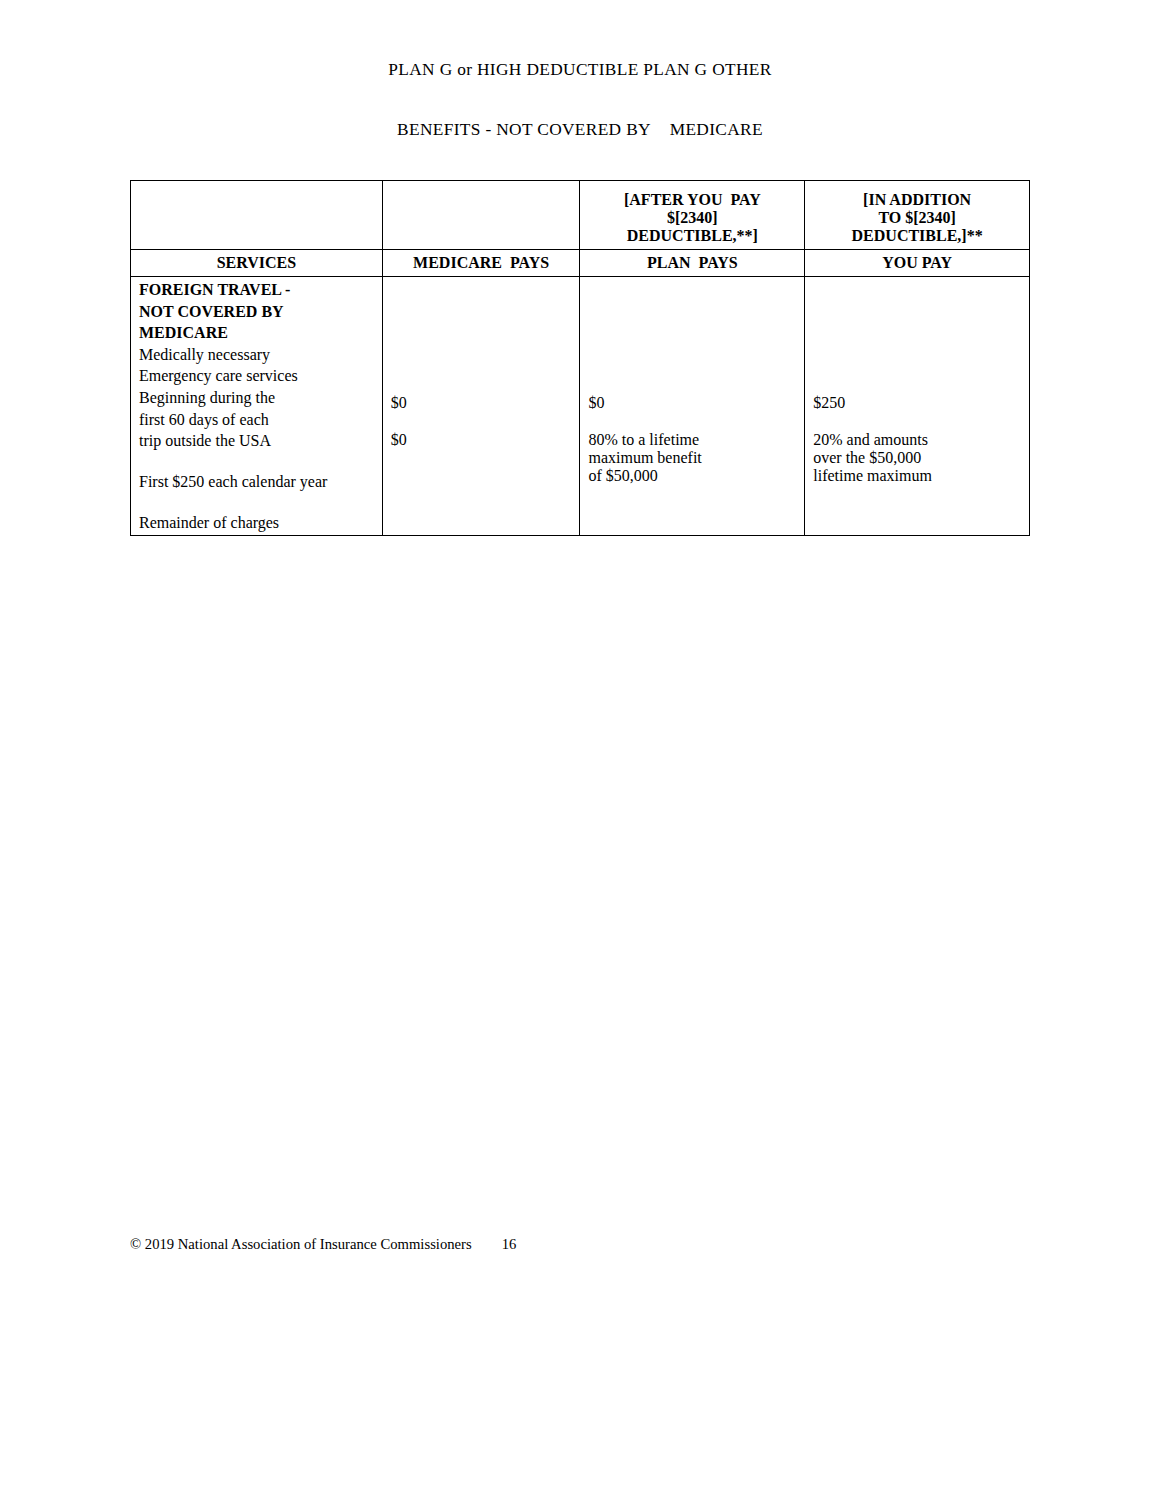PLAN G or HIGH DEDUCTIBLE PLAN G OTHER
BENEFITS - NOT COVERED BY MEDICARE
| | | [AFTER YOU PAY $[2340] DEDUCTIBLE,**] | [IN ADDITION TO $[2340] DEDUCTIBLE,]** |
| --- | --- | --- | --- |
| SERVICES | MEDICARE PAYS | PLAN PAYS | YOU PAY |
| FOREIGN TRAVEL - NOT COVERED BY MEDICARE Medically necessary Emergency care services Beginning during the first 60 days of each trip outside the USA First $250 each calendar year Remainder of charges | $0 $0 | $0 80% to a lifetime maximum benefit of $50,000 | $250 20% and amounts over the $50,000 lifetime maximum |
© 2019 National Association of Insurance Commissioners 16